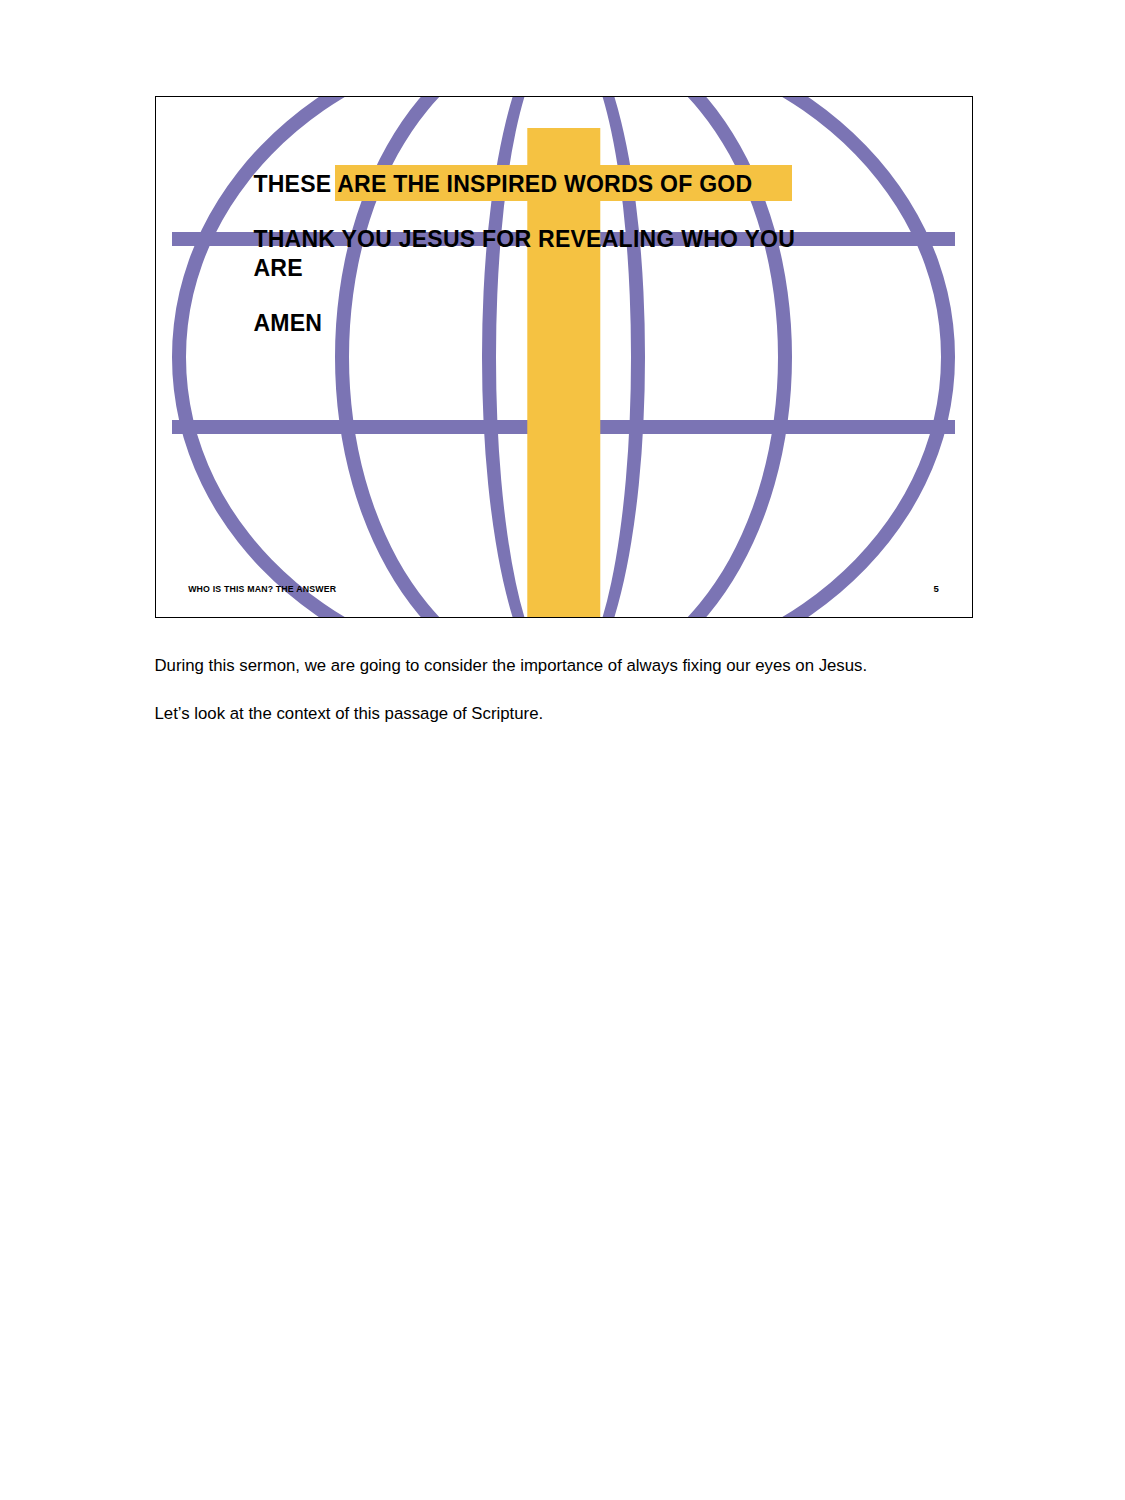THESE ARE THE INSPIRED WORDS OF GOD
THANK YOU JESUS FOR REVEALING WHO YOU ARE
AMEN
WHO IS THIS MAN? THE ANSWER
5
During this sermon, we are going to consider the importance of always fixing our eyes on Jesus.
Let’s look at the context of this passage of Scripture.